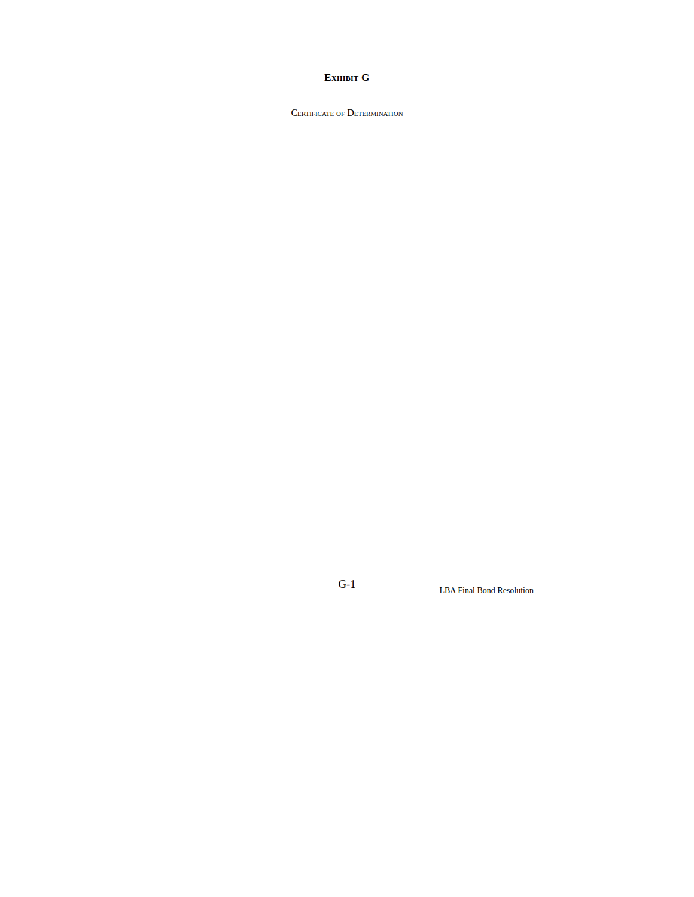Exhibit G
Certificate of Determination
G-1 LBA Final Bond Resolution